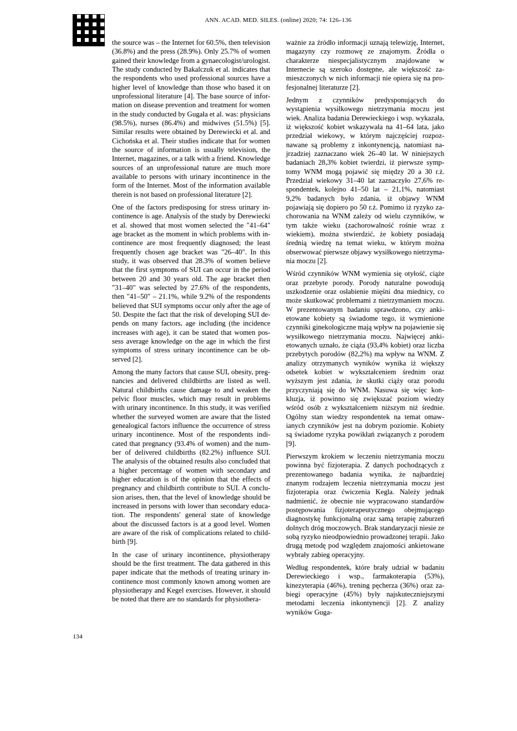ANN. ACAD. MED. SILES. (online) 2020; 74: 126–136
the source was – the Internet for 60.5%, then television (36.8%) and the press (28.9%). Only 25.7% of women gained their knowledge from a gynaecologist/urologist. The study conducted by Bakalczuk et al. indicates that the respondents who used professional sources have a higher level of knowledge than those who based it on unprofessional literature [4]. The base source of information on disease prevention and treatment for women in the study conducted by Gugała et al. was: physicians (98.5%), nurses (86.4%) and midwives (51.5%) [5]. Similar results were obtained by Derewiecki et al. and Cichońska et al. Their studies indicate that for women the source of information is usually television, the Internet, magazines, or a talk with a friend. Knowledge sources of an unprofessional nature are much more available to persons with urinary incontinence in the form of the Internet. Most of the information available therein is not based on professional literature [2].
One of the factors predisposing for stress urinary incontinence is age. Analysis of the study by Derewiecki et al. showed that most women selected the "41–64" age bracket as the moment in which problems with incontinence are most frequently diagnosed; the least frequently chosen age bracket was "26–40". In this study, it was observed that 28.3% of women believe that the first symptoms of SUI can occur in the period between 20 and 30 years old. The age bracket then "31–40" was selected by 27.6% of the respondents, then "41–50" – 21.1%, while 9.2% of the respondents believed that SUI symptoms occur only after the age of 50. Despite the fact that the risk of developing SUI depends on many factors, age including (the incidence increases with age), it can be stated that women possess average knowledge on the age in which the first symptoms of stress urinary incontinence can be observed [2].
Among the many factors that cause SUI, obesity, pregnancies and delivered childbirths are listed as well. Natural childbirths cause damage to and weaken the pelvic floor muscles, which may result in problems with urinary incontinence. In this study, it was verified whether the surveyed women are aware that the listed genealogical factors influence the occurrence of stress urinary incontinence. Most of the respondents indicated that pregnancy (93.4% of women) and the number of delivered childbirths (82.2%) influence SUI. The analysis of the obtained results also concluded that a higher percentage of women with secondary and higher education is of the opinion that the effects of pregnancy and childbirth contribute to SUI. A conclusion arises, then, that the level of knowledge should be increased in persons with lower than secondary education. The respondents' general state of knowledge about the discussed factors is at a good level. Women are aware of the risk of complications related to childbirth [9].
In the case of urinary incontinence, physiotherapy should be the first treatment. The data gathered in this paper indicate that the methods of treating urinary incontinence most commonly known among women are physiotherapy and Kegel exercises. However, it should be noted that there are no standards for physiothera-
ważnie za źródło informacji uznają telewizję, Internet, magazyny czy rozmowę ze znajomym. Źródła o charakterze niespecjalistycznym znajdowane w Internecie są szeroko dostępne, ale większość zamieszczonych w nich informacji nie opiera się na profesjonalnej literaturze [2].
Jednym z czynników predysponujących do wystąpienia wysiłkowego nietrzymania moczu jest wiek. Analiza badania Derewieckiego i wsp. wykazała, iż większość kobiet wskazywała na 41–64 lata, jako przedział wiekowy, w którym najczęściej rozpoznawane są problemy z inkontynencją, natomiast najrzadziej zaznaczano wiek 26–40 lat. W niniejszych badaniach 28,3% kobiet twierdzi, iż pierwsze symptomy WNM mogą pojawić się między 20 a 30 r.ż. Przedział wiekowy 31–40 lat zaznaczyło 27,6% respondentek, kolejno 41–50 lat – 21,1%, natomiast 9,2% badanych było zdania, iż objawy WNM pojawiają się dopiero po 50 r.ż. Pomimo iż ryzyko zachorowania na WNM zależy od wielu czynników, w tym także wieku (zachorowalność rośnie wraz z wiekiem), można stwierdzić, że kobiety posiadają średnią wiedzę na temat wieku, w którym można obserwować pierwsze objawy wysiłkowego nietrzymania moczu [2].
Wśród czynników WNM wymienia się otyłość, ciąże oraz przebyte porody. Porody naturalne powodują uszkodzenie oraz osłabienie mięśni dna miednicy, co może skutkować problemami z nietrzymaniem moczu. W prezentowanym badaniu sprawdzono, czy ankietowane kobiety są świadome tego, iż wymienione czynniki ginekologiczne mają wpływ na pojawienie się wysiłkowego nietrzymania moczu. Najwięcej ankietowanych uznało, że ciąża (93,4% kobiet) oraz liczba przebytych porodów (82,2%) ma wpływ na WNM. Z analizy otrzymanych wyników wynika iż większy odsetek kobiet w wykształceniem średnim oraz wyższym jest zdania, że skutki ciąży oraz porodu przyczyniają się do WNM. Nasuwa się więc konkluzja, iż powinno się zwiększać poziom wiedzy wśród osób z wykształceniem niższym niż średnie. Ogólny stan wiedzy respondentek na temat omawianych czynników jest na dobrym poziomie. Kobiety są świadome ryzyka powikłań związanych z porodem [9].
Pierwszym krokiem w leczeniu nietrzymania moczu powinna być fizjoterapia. Z danych pochodzących z prezentowanego badania wynika, że najbardziej znanym rodzajem leczenia nietrzymania moczu jest fizjoterapia oraz ćwiczenia Kegla. Należy jednak nadmienić, że obecnie nie wypracowano standardów postępowania fizjoterapeutycznego obejmującego diagnostykę funkcjonalną oraz samą terapię zaburzeń dolnych dróg moczowych. Brak standaryzacji niesie ze sobą ryzyko nieodpowiednio prowadzonej terapii. Jako drugą metodę pod względem znajomości ankietowane wybrały zabieg operacyjny.
Według respondentek, które brały udział w badaniu Derewieckiego i wsp., farmakoterapia (53%), kinezyterapia (46%), trening pęcherza (36%) oraz zabiegi operacyjne (45%) były najskuteczniejszymi metodami leczenia inkontynencji [2]. Z analizy wyników Guga-
134